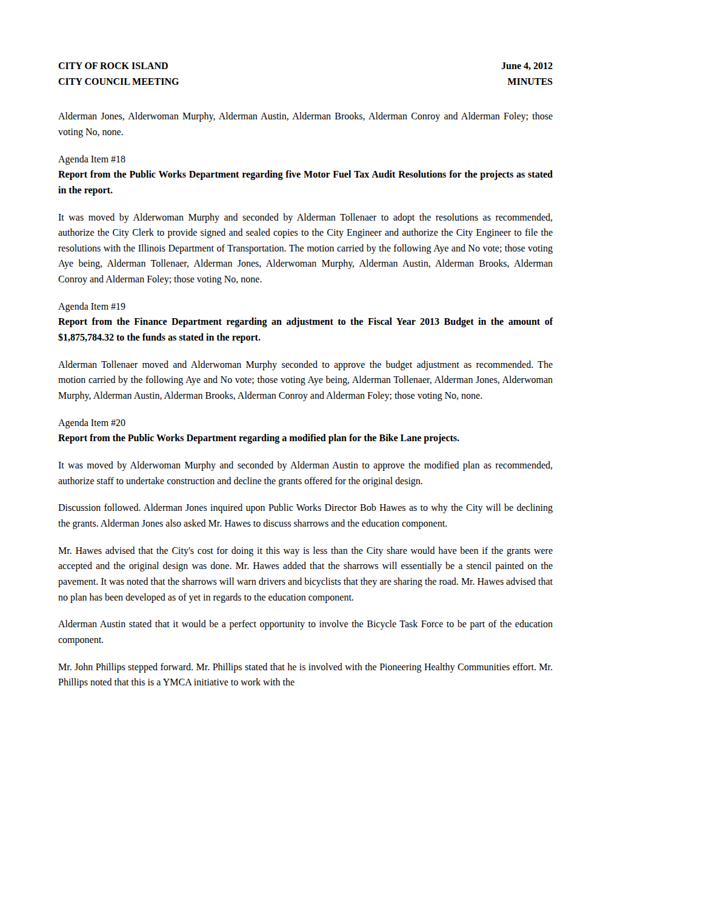City of Rock Island
City Council Meeting
June 4, 2012 Minutes
Alderman Jones, Alderwoman Murphy, Alderman Austin, Alderman Brooks, Alderman Conroy and Alderman Foley; those voting No, none.
Agenda Item #18
Report from the Public Works Department regarding five Motor Fuel Tax Audit Resolutions for the projects as stated in the report.
It was moved by Alderwoman Murphy and seconded by Alderman Tollenaer to adopt the resolutions as recommended, authorize the City Clerk to provide signed and sealed copies to the City Engineer and authorize the City Engineer to file the resolutions with the Illinois Department of Transportation. The motion carried by the following Aye and No vote; those voting Aye being, Alderman Tollenaer, Alderman Jones, Alderwoman Murphy, Alderman Austin, Alderman Brooks, Alderman Conroy and Alderman Foley; those voting No, none.
Agenda Item #19
Report from the Finance Department regarding an adjustment to the Fiscal Year 2013 Budget in the amount of $1,875,784.32 to the funds as stated in the report.
Alderman Tollenaer moved and Alderwoman Murphy seconded to approve the budget adjustment as recommended. The motion carried by the following Aye and No vote; those voting Aye being, Alderman Tollenaer, Alderman Jones, Alderwoman Murphy, Alderman Austin, Alderman Brooks, Alderman Conroy and Alderman Foley; those voting No, none.
Agenda Item #20
Report from the Public Works Department regarding a modified plan for the Bike Lane projects.
It was moved by Alderwoman Murphy and seconded by Alderman Austin to approve the modified plan as recommended, authorize staff to undertake construction and decline the grants offered for the original design.
Discussion followed. Alderman Jones inquired upon Public Works Director Bob Hawes as to why the City will be declining the grants. Alderman Jones also asked Mr. Hawes to discuss sharrows and the education component.
Mr. Hawes advised that the City's cost for doing it this way is less than the City share would have been if the grants were accepted and the original design was done. Mr. Hawes added that the sharrows will essentially be a stencil painted on the pavement. It was noted that the sharrows will warn drivers and bicyclists that they are sharing the road. Mr. Hawes advised that no plan has been developed as of yet in regards to the education component.
Alderman Austin stated that it would be a perfect opportunity to involve the Bicycle Task Force to be part of the education component.
Mr. John Phillips stepped forward. Mr. Phillips stated that he is involved with the Pioneering Healthy Communities effort. Mr. Phillips noted that this is a YMCA initiative to work with the